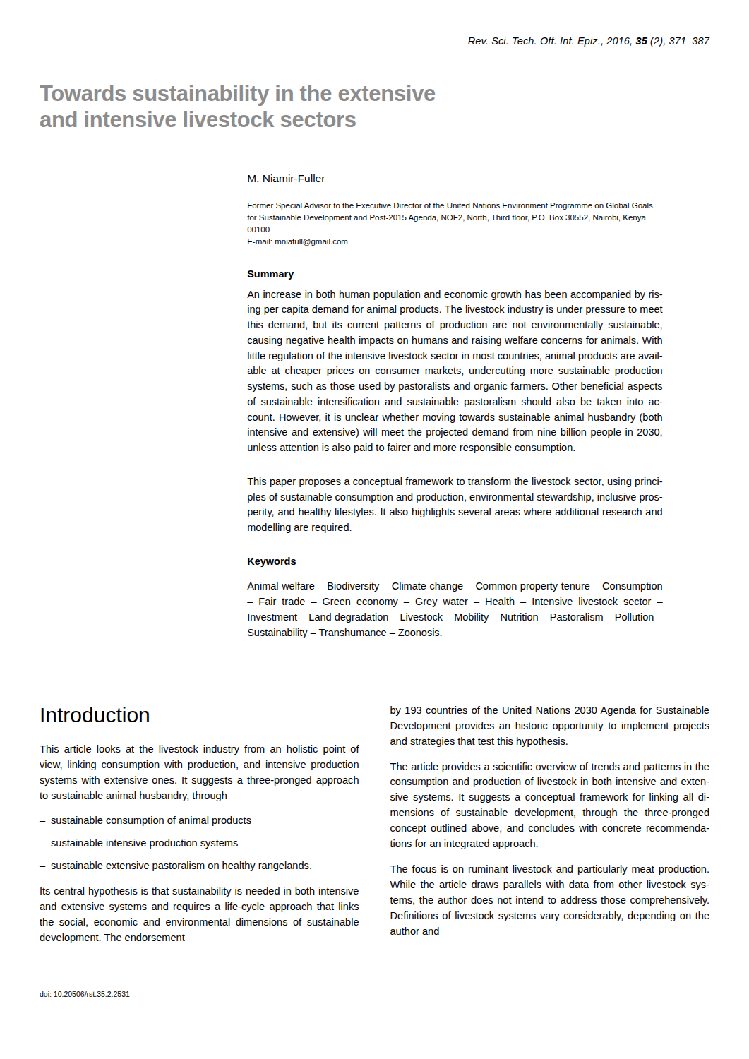Rev. Sci. Tech. Off. Int. Epiz., 2016, 35 (2), 371–387
Towards sustainability in the extensive
and intensive livestock sectors
M. Niamir-Fuller
Former Special Advisor to the Executive Director of the United Nations Environment Programme on Global Goals for Sustainable Development and Post-2015 Agenda, NOF2, North, Third floor, P.O. Box 30552, Nairobi, Kenya 00100
E-mail: mniafull@gmail.com
Summary
An increase in both human population and economic growth has been accompanied by rising per capita demand for animal products. The livestock industry is under pressure to meet this demand, but its current patterns of production are not environmentally sustainable, causing negative health impacts on humans and raising welfare concerns for animals. With little regulation of the intensive livestock sector in most countries, animal products are available at cheaper prices on consumer markets, undercutting more sustainable production systems, such as those used by pastoralists and organic farmers. Other beneficial aspects of sustainable intensification and sustainable pastoralism should also be taken into account. However, it is unclear whether moving towards sustainable animal husbandry (both intensive and extensive) will meet the projected demand from nine billion people in 2030, unless attention is also paid to fairer and more responsible consumption.
This paper proposes a conceptual framework to transform the livestock sector, using principles of sustainable consumption and production, environmental stewardship, inclusive prosperity, and healthy lifestyles. It also highlights several areas where additional research and modelling are required.
Keywords
Animal welfare – Biodiversity – Climate change – Common property tenure – Consumption – Fair trade – Green economy – Grey water – Health – Intensive livestock sector – Investment – Land degradation – Livestock – Mobility – Nutrition – Pastoralism – Pollution – Sustainability – Transhumance – Zoonosis.
Introduction
This article looks at the livestock industry from an holistic point of view, linking consumption with production, and intensive production systems with extensive ones. It suggests a three-pronged approach to sustainable animal husbandry, through
sustainable consumption of animal products
sustainable intensive production systems
sustainable extensive pastoralism on healthy rangelands.
Its central hypothesis is that sustainability is needed in both intensive and extensive systems and requires a life-cycle approach that links the social, economic and environmental dimensions of sustainable development. The endorsement
by 193 countries of the United Nations 2030 Agenda for Sustainable Development provides an historic opportunity to implement projects and strategies that test this hypothesis.
The article provides a scientific overview of trends and patterns in the consumption and production of livestock in both intensive and extensive systems. It suggests a conceptual framework for linking all dimensions of sustainable development, through the three-pronged concept outlined above, and concludes with concrete recommendations for an integrated approach.
The focus is on ruminant livestock and particularly meat production. While the article draws parallels with data from other livestock systems, the author does not intend to address those comprehensively. Definitions of livestock systems vary considerably, depending on the author and
doi: 10.20506/rst.35.2.2531